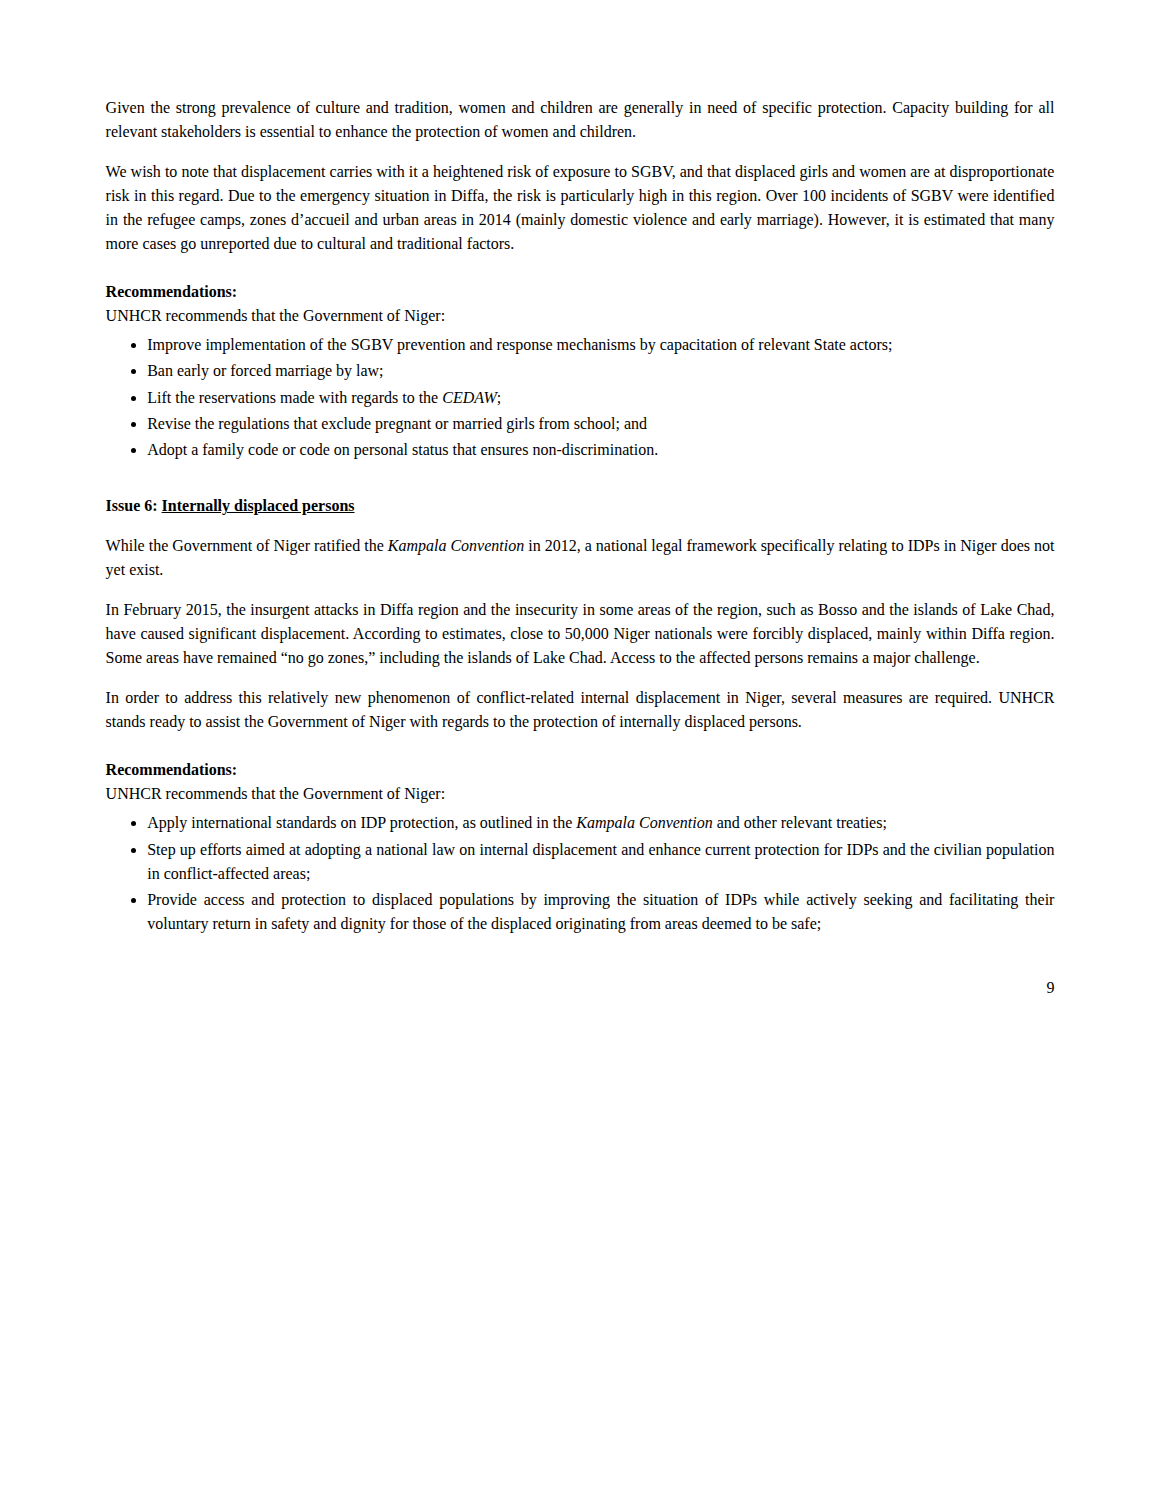Given the strong prevalence of culture and tradition, women and children are generally in need of specific protection. Capacity building for all relevant stakeholders is essential to enhance the protection of women and children.
We wish to note that displacement carries with it a heightened risk of exposure to SGBV, and that displaced girls and women are at disproportionate risk in this regard. Due to the emergency situation in Diffa, the risk is particularly high in this region. Over 100 incidents of SGBV were identified in the refugee camps, zones d’accueil and urban areas in 2014 (mainly domestic violence and early marriage). However, it is estimated that many more cases go unreported due to cultural and traditional factors.
Recommendations:
UNHCR recommends that the Government of Niger:
Improve implementation of the SGBV prevention and response mechanisms by capacitation of relevant State actors;
Ban early or forced marriage by law;
Lift the reservations made with regards to the CEDAW;
Revise the regulations that exclude pregnant or married girls from school; and
Adopt a family code or code on personal status that ensures non-discrimination.
Issue 6: Internally displaced persons
While the Government of Niger ratified the Kampala Convention in 2012, a national legal framework specifically relating to IDPs in Niger does not yet exist.
In February 2015, the insurgent attacks in Diffa region and the insecurity in some areas of the region, such as Bosso and the islands of Lake Chad, have caused significant displacement. According to estimates, close to 50,000 Niger nationals were forcibly displaced, mainly within Diffa region. Some areas have remained “no go zones,” including the islands of Lake Chad. Access to the affected persons remains a major challenge.
In order to address this relatively new phenomenon of conflict-related internal displacement in Niger, several measures are required. UNHCR stands ready to assist the Government of Niger with regards to the protection of internally displaced persons.
Recommendations:
UNHCR recommends that the Government of Niger:
Apply international standards on IDP protection, as outlined in the Kampala Convention and other relevant treaties;
Step up efforts aimed at adopting a national law on internal displacement and enhance current protection for IDPs and the civilian population in conflict-affected areas;
Provide access and protection to displaced populations by improving the situation of IDPs while actively seeking and facilitating their voluntary return in safety and dignity for those of the displaced originating from areas deemed to be safe;
9